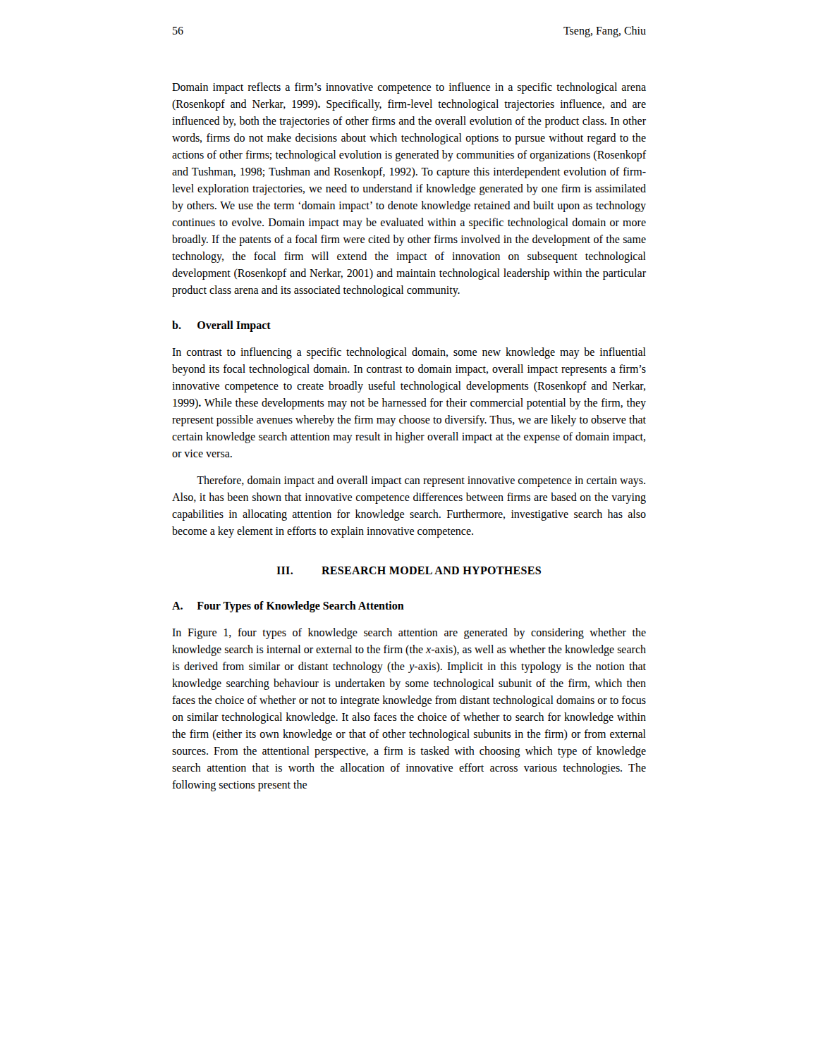56 Tseng, Fang, Chiu
Domain impact reflects a firm’s innovative competence to influence in a specific technological arena (Rosenkopf and Nerkar, 1999). Specifically, firm-level technological trajectories influence, and are influenced by, both the trajectories of other firms and the overall evolution of the product class. In other words, firms do not make decisions about which technological options to pursue without regard to the actions of other firms; technological evolution is generated by communities of organizations (Rosenkopf and Tushman, 1998; Tushman and Rosenkopf, 1992). To capture this interdependent evolution of firm-level exploration trajectories, we need to understand if knowledge generated by one firm is assimilated by others. We use the term ‘domain impact’ to denote knowledge retained and built upon as technology continues to evolve. Domain impact may be evaluated within a specific technological domain or more broadly. If the patents of a focal firm were cited by other firms involved in the development of the same technology, the focal firm will extend the impact of innovation on subsequent technological development (Rosenkopf and Nerkar, 2001) and maintain technological leadership within the particular product class arena and its associated technological community.
b. Overall Impact
In contrast to influencing a specific technological domain, some new knowledge may be influential beyond its focal technological domain. In contrast to domain impact, overall impact represents a firm’s innovative competence to create broadly useful technological developments (Rosenkopf and Nerkar, 1999). While these developments may not be harnessed for their commercial potential by the firm, they represent possible avenues whereby the firm may choose to diversify. Thus, we are likely to observe that certain knowledge search attention may result in higher overall impact at the expense of domain impact, or vice versa.
Therefore, domain impact and overall impact can represent innovative competence in certain ways. Also, it has been shown that innovative competence differences between firms are based on the varying capabilities in allocating attention for knowledge search. Furthermore, investigative search has also become a key element in efforts to explain innovative competence.
III. RESEARCH MODEL AND HYPOTHESES
A. Four Types of Knowledge Search Attention
In Figure 1, four types of knowledge search attention are generated by considering whether the knowledge search is internal or external to the firm (the x-axis), as well as whether the knowledge search is derived from similar or distant technology (the y-axis). Implicit in this typology is the notion that knowledge searching behaviour is undertaken by some technological subunit of the firm, which then faces the choice of whether or not to integrate knowledge from distant technological domains or to focus on similar technological knowledge. It also faces the choice of whether to search for knowledge within the firm (either its own knowledge or that of other technological subunits in the firm) or from external sources. From the attentional perspective, a firm is tasked with choosing which type of knowledge search attention that is worth the allocation of innovative effort across various technologies. The following sections present the